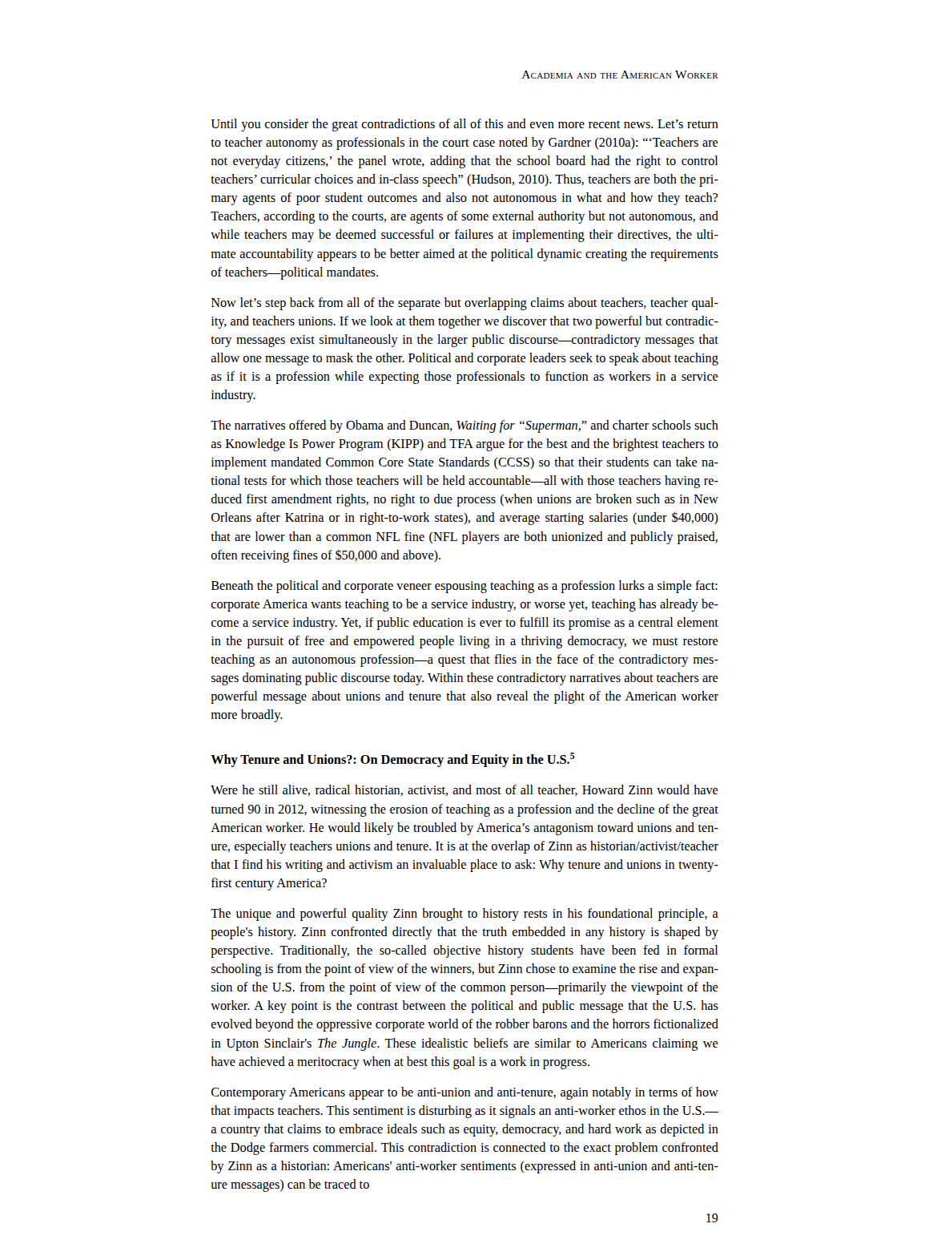Academia and the American Worker
Until you consider the great contradictions of all of this and even more recent news. Let’s return to teacher autonomy as professionals in the court case noted by Gardner (2010a): “‘Teachers are not everyday citizens,’ the panel wrote, adding that the school board had the right to control teachers’ curricular choices and in-class speech” (Hudson, 2010). Thus, teachers are both the primary agents of poor student outcomes and also not autonomous in what and how they teach? Teachers, according to the courts, are agents of some external authority but not autonomous, and while teachers may be deemed successful or failures at implementing their directives, the ultimate accountability appears to be better aimed at the political dynamic creating the requirements of teachers—political mandates.
Now let’s step back from all of the separate but overlapping claims about teachers, teacher quality, and teachers unions. If we look at them together we discover that two powerful but contradictory messages exist simultaneously in the larger public discourse—contradictory messages that allow one message to mask the other. Political and corporate leaders seek to speak about teaching as if it is a profession while expecting those professionals to function as workers in a service industry.
The narratives offered by Obama and Duncan, Waiting for “Superman,” and charter schools such as Knowledge Is Power Program (KIPP) and TFA argue for the best and the brightest teachers to implement mandated Common Core State Standards (CCSS) so that their students can take national tests for which those teachers will be held accountable—all with those teachers having reduced first amendment rights, no right to due process (when unions are broken such as in New Orleans after Katrina or in right-to-work states), and average starting salaries (under $40,000) that are lower than a common NFL fine (NFL players are both unionized and publicly praised, often receiving fines of $50,000 and above).
Beneath the political and corporate veneer espousing teaching as a profession lurks a simple fact: corporate America wants teaching to be a service industry, or worse yet, teaching has already become a service industry. Yet, if public education is ever to fulfill its promise as a central element in the pursuit of free and empowered people living in a thriving democracy, we must restore teaching as an autonomous profession—a quest that flies in the face of the contradictory messages dominating public discourse today. Within these contradictory narratives about teachers are powerful message about unions and tenure that also reveal the plight of the American worker more broadly.
Why Tenure and Unions?: On Democracy and Equity in the U.S.5
Were he still alive, radical historian, activist, and most of all teacher, Howard Zinn would have turned 90 in 2012, witnessing the erosion of teaching as a profession and the decline of the great American worker. He would likely be troubled by America’s antagonism toward unions and tenure, especially teachers unions and tenure. It is at the overlap of Zinn as historian/activist/teacher that I find his writing and activism an invaluable place to ask: Why tenure and unions in twenty-first century America?
The unique and powerful quality Zinn brought to history rests in his foundational principle, a people's history. Zinn confronted directly that the truth embedded in any history is shaped by perspective. Traditionally, the so-called objective history students have been fed in formal schooling is from the point of view of the winners, but Zinn chose to examine the rise and expansion of the U.S. from the point of view of the common person—primarily the viewpoint of the worker. A key point is the contrast between the political and public message that the U.S. has evolved beyond the oppressive corporate world of the robber barons and the horrors fictionalized in Upton Sinclair's The Jungle. These idealistic beliefs are similar to Americans claiming we have achieved a meritocracy when at best this goal is a work in progress.
Contemporary Americans appear to be anti-union and anti-tenure, again notably in terms of how that impacts teachers. This sentiment is disturbing as it signals an anti-worker ethos in the U.S.—a country that claims to embrace ideals such as equity, democracy, and hard work as depicted in the Dodge farmers commercial. This contradiction is connected to the exact problem confronted by Zinn as a historian: Americans' anti-worker sentiments (expressed in anti-union and anti-tenure messages) can be traced to
19